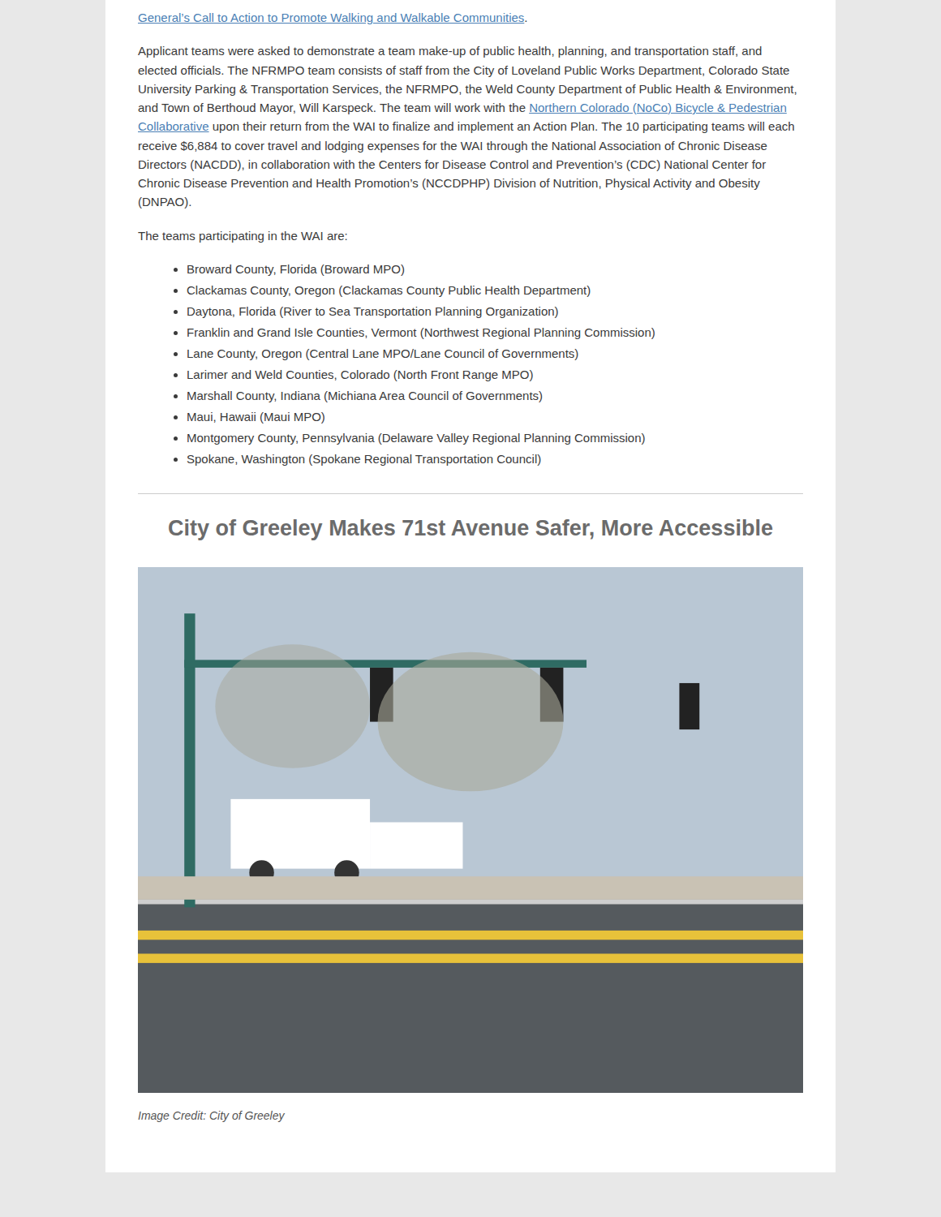General’s Call to Action to Promote Walking and Walkable Communities.
Applicant teams were asked to demonstrate a team make-up of public health, planning, and transportation staff, and elected officials. The NFRMPO team consists of staff from the City of Loveland Public Works Department, Colorado State University Parking & Transportation Services, the NFRMPO, the Weld County Department of Public Health & Environment, and Town of Berthoud Mayor, Will Karspeck. The team will work with the Northern Colorado (NoCo) Bicycle & Pedestrian Collaborative upon their return from the WAI to finalize and implement an Action Plan. The 10 participating teams will each receive $6,884 to cover travel and lodging expenses for the WAI through the National Association of Chronic Disease Directors (NACDD), in collaboration with the Centers for Disease Control and Prevention’s (CDC) National Center for Chronic Disease Prevention and Health Promotion’s (NCCDPHP) Division of Nutrition, Physical Activity and Obesity (DNPAO).
The teams participating in the WAI are:
Broward County, Florida (Broward MPO)
Clackamas County, Oregon (Clackamas County Public Health Department)
Daytona, Florida (River to Sea Transportation Planning Organization)
Franklin and Grand Isle Counties, Vermont (Northwest Regional Planning Commission)
Lane County, Oregon (Central Lane MPO/Lane Council of Governments)
Larimer and Weld Counties, Colorado (North Front Range MPO)
Marshall County, Indiana (Michiana Area Council of Governments)
Maui, Hawaii (Maui MPO)
Montgomery County, Pennsylvania (Delaware Valley Regional Planning Commission)
Spokane, Washington (Spokane Regional Transportation Council)
City of Greeley Makes 71st Avenue Safer, More Accessible
Image Credit: City of Greeley